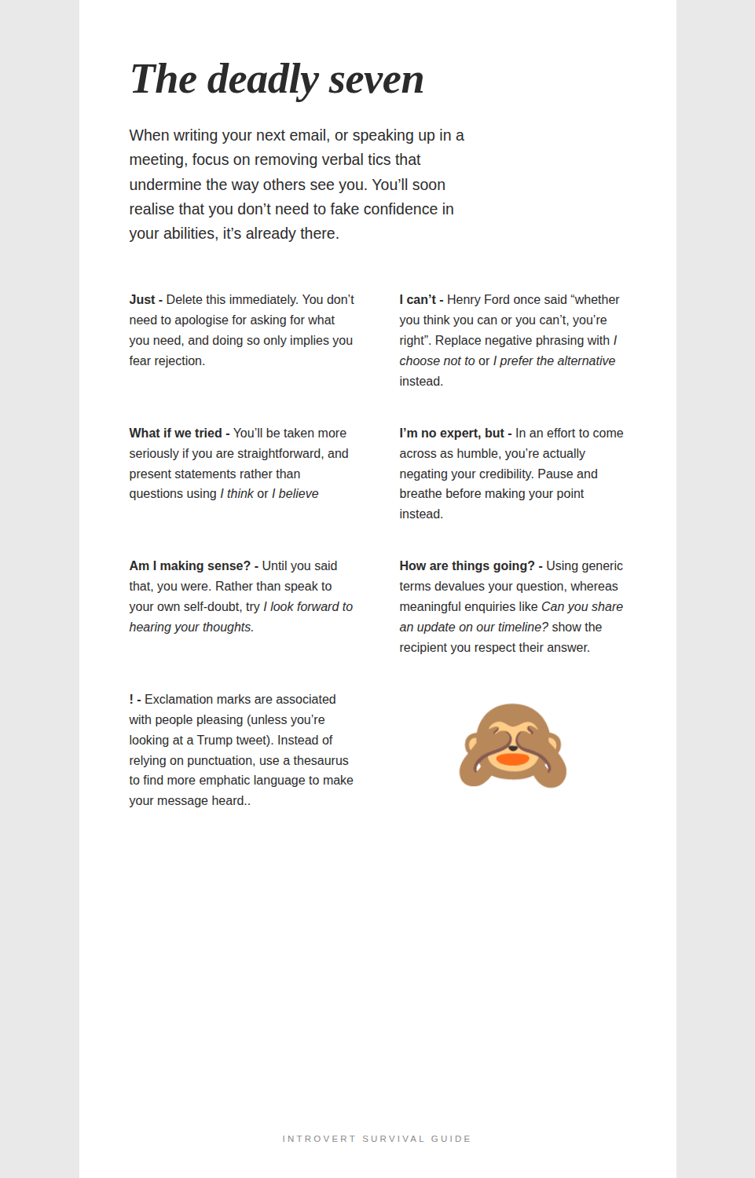The deadly seven
When writing your next email, or speaking up in a meeting, focus on removing verbal tics that undermine the way others see you. You’ll soon realise that you don’t need to fake confidence in your abilities, it’s already there.
Just - Delete this immediately. You don’t need to apologise for asking for what you need, and doing so only implies you fear rejection.
I can’t - Henry Ford once said “whether you think you can or you can’t, you’re right”. Replace negative phrasing with I choose not to or I prefer the alternative instead.
What if we tried - You’ll be taken more seriously if you are straightforward, and present statements rather than questions using I think or I believe
I’m no expert, but - In an effort to come across as humble, you’re actually negating your credibility. Pause and breathe before making your point instead.
Am I making sense? - Until you said that, you were. Rather than speak to your own self-doubt, try I look forward to hearing your thoughts.
How are things going? - Using generic terms devalues your question, whereas meaningful enquiries like Can you share an update on our timeline? show the recipient you respect their answer.
! - Exclamation marks are associated with people pleasing (unless you’re looking at a Trump tweet). Instead of relying on punctuation, use a thesaurus to find more emphatic language to make your message heard..
🙈
Introvert Survival Guide